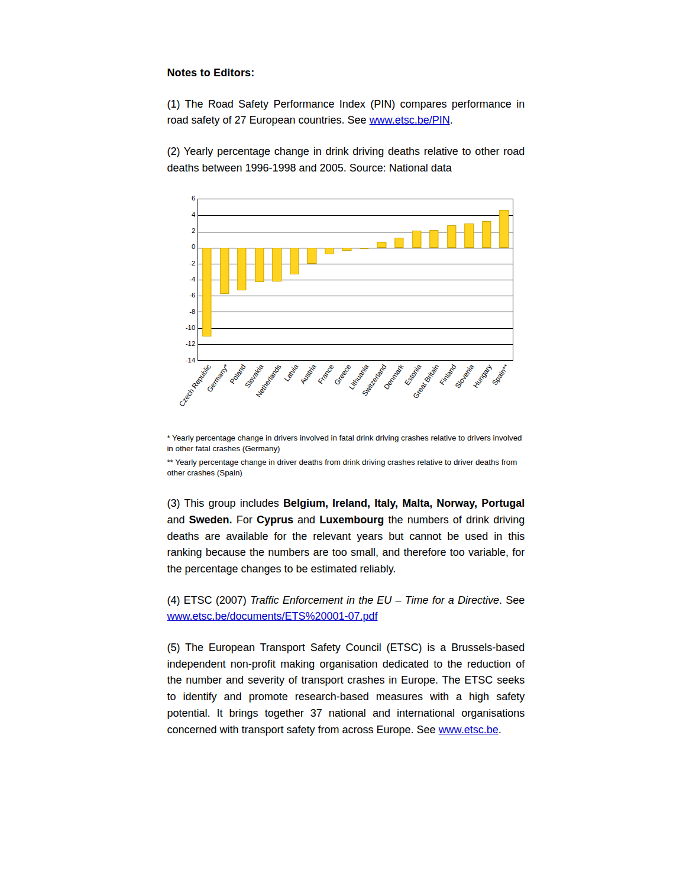Notes to Editors:
(1) The Road Safety Performance Index (PIN) compares performance in road safety of 27 European countries. See www.etsc.be/PIN.
(2) Yearly percentage change in drink driving deaths relative to other road deaths between 1996-1998 and 2005. Source: National data
6 4 2 0 -2 -4 -6 -8 -10 -12 -14
Czech Republic
Germany*
Poland
Slovakia
Netherlands
Latvia
Austria
France
Greece
Lithuania
Switzerland
Denmark
Estonia
Great Britain
Finland
Slovenia
Hungary
Spain**
* Yearly percentage change in drivers involved in fatal drink driving crashes relative to drivers involved in other fatal crashes (Germany)
** Yearly percentage change in driver deaths from drink driving crashes relative to driver deaths from other crashes (Spain)
(3) This group includes Belgium, Ireland, Italy, Malta, Norway, Portugal and Sweden. For Cyprus and Luxembourg the numbers of drink driving deaths are available for the relevant years but cannot be used in this ranking because the numbers are too small, and therefore too variable, for the percentage changes to be estimated reliably.
(4) ETSC (2007) Traffic Enforcement in the EU – Time for a Directive. See www.etsc.be/documents/ETS%20001-07.pdf
(5) The European Transport Safety Council (ETSC) is a Brussels-based independent non-profit making organisation dedicated to the reduction of the number and severity of transport crashes in Europe. The ETSC seeks to identify and promote research-based measures with a high safety potential. It brings together 37 national and international organisations concerned with transport safety from across Europe. See www.etsc.be.